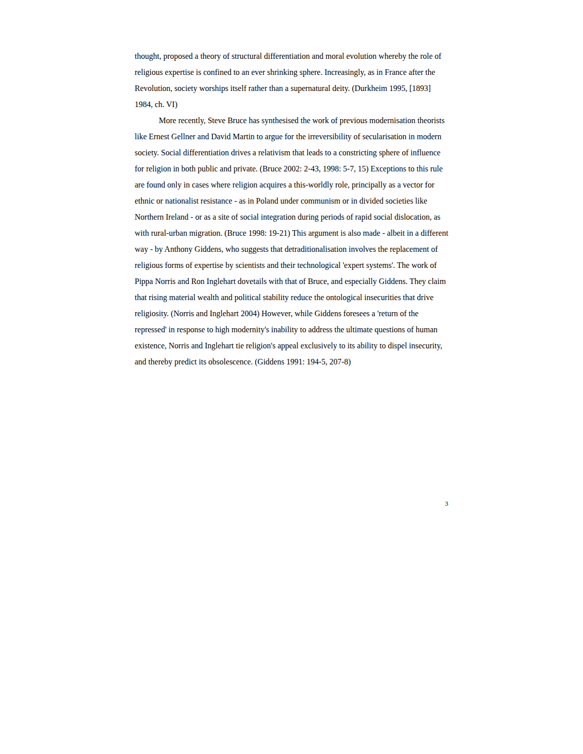thought, proposed a theory of structural differentiation and moral evolution whereby the role of religious expertise is confined to an ever shrinking sphere. Increasingly, as in France after the Revolution, society worships itself rather than a supernatural deity. (Durkheim 1995, [1893] 1984, ch. VI)
More recently, Steve Bruce has synthesised the work of previous modernisation theorists like Ernest Gellner and David Martin to argue for the irreversibility of secularisation in modern society. Social differentiation drives a relativism that leads to a constricting sphere of influence for religion in both public and private. (Bruce 2002: 2-43, 1998: 5-7, 15) Exceptions to this rule are found only in cases where religion acquires a this-worldly role, principally as a vector for ethnic or nationalist resistance - as in Poland under communism or in divided societies like Northern Ireland - or as a site of social integration during periods of rapid social dislocation, as with rural-urban migration. (Bruce 1998: 19-21) This argument is also made - albeit in a different way - by Anthony Giddens, who suggests that detraditionalisation involves the replacement of religious forms of expertise by scientists and their technological 'expert systems'. The work of Pippa Norris and Ron Inglehart dovetails with that of Bruce, and especially Giddens. They claim that rising material wealth and political stability reduce the ontological insecurities that drive religiosity. (Norris and Inglehart 2004) However, while Giddens foresees a 'return of the repressed' in response to high modernity's inability to address the ultimate questions of human existence, Norris and Inglehart tie religion's appeal exclusively to its ability to dispel insecurity, and thereby predict its obsolescence. (Giddens 1991: 194-5, 207-8)
3